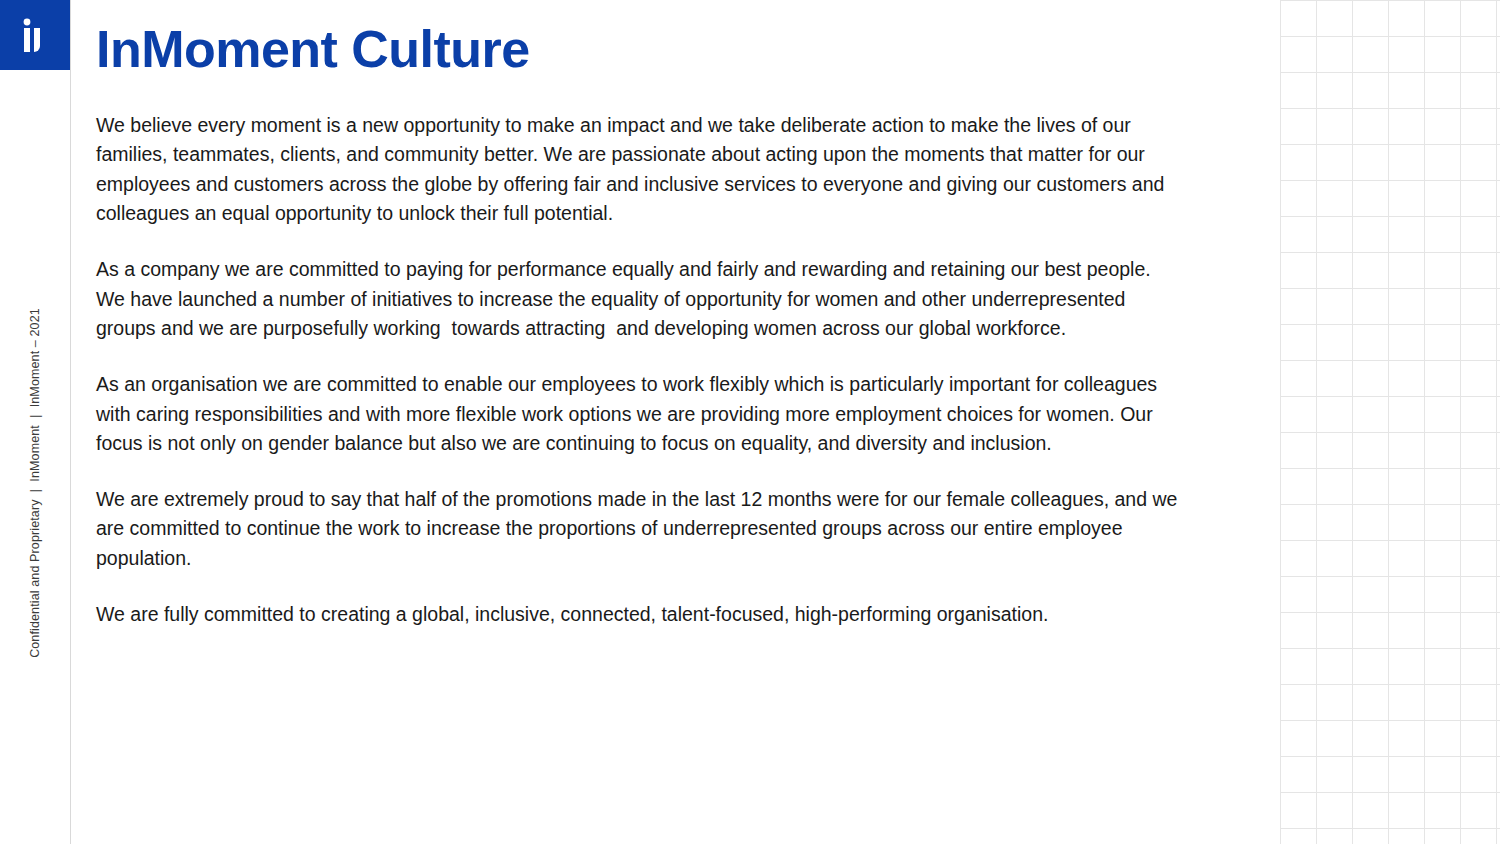Confidential and Proprietary | InMoment | InMoment – 2021
InMoment Culture
We believe every moment is a new opportunity to make an impact and we take deliberate action to make the lives of our families, teammates, clients, and community better. We are passionate about acting upon the moments that matter for our employees and customers across the globe by offering fair and inclusive services to everyone and giving our customers and colleagues an equal opportunity to unlock their full potential.
As a company we are committed to paying for performance equally and fairly and rewarding and retaining our best people. We have launched a number of initiatives to increase the equality of opportunity for women and other underrepresented groups and we are purposefully working towards attracting and developing women across our global workforce.
As an organisation we are committed to enable our employees to work flexibly which is particularly important for colleagues with caring responsibilities and with more flexible work options we are providing more employment choices for women. Our focus is not only on gender balance but also we are continuing to focus on equality, and diversity and inclusion.
We are extremely proud to say that half of the promotions made in the last 12 months were for our female colleagues, and we are committed to continue the work to increase the proportions of underrepresented groups across our entire employee population.
We are fully committed to creating a global, inclusive, connected, talent-focused, high-performing organisation.